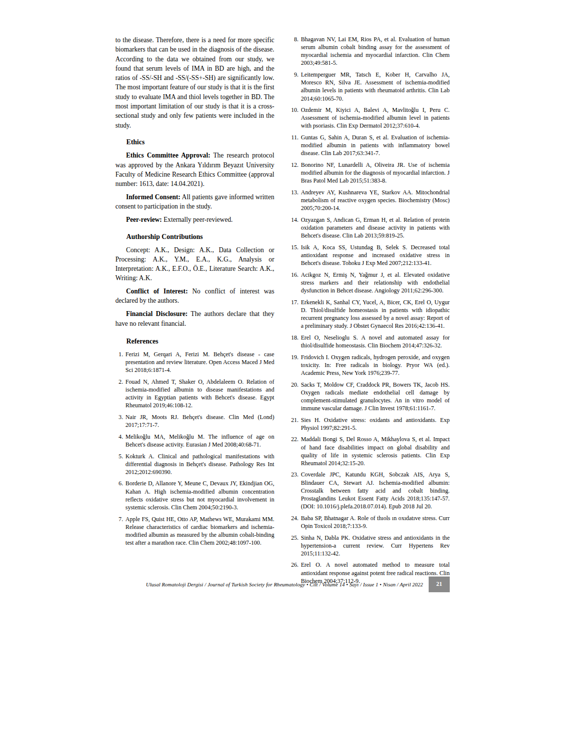to the disease. Therefore, there is a need for more specific biomarkers that can be used in the diagnosis of the disease. According to the data we obtained from our study, we found that serum levels of IMA in BD are high, and the ratios of -SS/-SH and -SS/(-SS+-SH) are significantly low. The most important feature of our study is that it is the first study to evaluate IMA and thiol levels together in BD. The most important limitation of our study is that it is a cross-sectional study and only few patients were included in the study.
Ethics
Ethics Committee Approval: The research protocol was approved by the Ankara Yıldırım Beyazıt University Faculty of Medicine Research Ethics Committee (approval number: 1613, date: 14.04.2021).
Informed Consent: All patients gave informed written consent to participation in the study.
Peer-review: Externally peer-reviewed.
Authorship Contributions
Concept: A.K., Design: A.K., Data Collection or Processing: A.K., Y.M., E.A., K.G., Analysis or Interpretation: A.K., E.F.O., Ö.E., Literature Search: A.K., Writing: A.K.
Conflict of Interest: No conflict of interest was declared by the authors.
Financial Disclosure: The authors declare that they have no relevant financial.
References
Ferizi M, Gerqari A, Ferizi M. Behçet's disease - case presentation and review literature. Open Access Maced J Med Sci 2018;6:1871-4.
Fouad N, Ahmed T, Shaker O, Abdelaleem O. Relation of ischemia-modified albumin to disease manifestations and activity in Egyptian patients with Behcet's disease. Egypt Rheumatol 2019;46:108-12.
Nair JR, Moots RJ. Behçet's disease. Clin Med (Lond) 2017;17:71-7.
Melikoğlu MA, Melikoğlu M. The influence of age on Behcet's disease activity. Eurasian J Med 2008;40:68-71.
Kokturk A. Clinical and pathological manifestations with differential diagnosis in Behçet's disease. Pathology Res Int 2012;2012:690390.
Borderie D, Allanore Y, Meune C, Devaux JY, Ekindjian OG, Kahan A. High ischemia-modified albumin concentration reflects oxidative stress but not myocardial involvement in systemic sclerosis. Clin Chem 2004;50:2190-3.
Apple FS, Quist HE, Otto AP, Mathews WE, Murakami MM. Release characteristics of cardiac biomarkers and ischemia-modified albumin as measured by the albumin cobalt-binding test after a marathon race. Clin Chem 2002;48:1097-100.
Bhagavan NV, Lai EM, Rios PA, et al. Evaluation of human serum albumin cobalt binding assay for the assessment of myocardial ischemia and myocardial infarction. Clin Chem 2003;49:581-5.
Leitemperguer MR, Tatsch E, Kober H, Carvalho JA, Moresco RN, Silva JE. Assessment of ischemia-modified albumin levels in patients with rheumatoid arthritis. Clin Lab 2014;60:1065-70.
Ozdemir M, Kiyici A, Balevi A, Mavlitoğlu I, Peru C. Assessment of ischemia-modified albumin level in patients with psoriasis. Clin Exp Dermatol 2012;37:610-4.
Guntas G, Sahin A, Duran S, et al. Evaluation of ischemia-modified albumin in patients with inflammatory bowel disease. Clin Lab 2017;63:341-7.
Bonorino NF, Lunardelli A, Oliveira JR. Use of ischemia modified albumin for the diagnosis of myocardial infarction. J Bras Patol Med Lab 2015;51:383-8.
Andreyev AY, Kushnareva YE, Starkov AA. Mitochondrial metabolism of reactive oxygen species. Biochemistry (Mosc) 2005;70:200-14.
Ozyazgan S, Andican G, Erman H, et al. Relation of protein oxidation parameters and disease activity in patients with Behcet's disease. Clin Lab 2013;59:819-25.
Isik A, Koca SS, Ustundag B, Selek S. Decreased total antioxidant response and increased oxidative stress in Behcet's disease. Tohoku J Exp Med 2007;212:133-41.
Acikgoz N, Ermiş N, Yağmur J, et al. Elevated oxidative stress markers and their relationship with endothelial dysfunction in Behcet disease. Angiology 2011;62:296-300.
Erkenekli K, Sanhal CY, Yucel, A, Bicer, CK, Erel O, Uygur D. Thiol/disulfide homeostasis in patients with idiopathic recurrent pregnancy loss assessed by a novel assay: Report of a preliminary study. J Obstet Gynaecol Res 2016;42:136-41.
Erel O, Neselioglu S. A novel and automated assay for thiol/disulfide homeostasis. Clin Biochem 2014;47:326-32.
Fridovich I. Oxygen radicals, hydrogen peroxide, and oxygen toxicity. In: Free radicals in biology. Pryor WA (ed.). Academic Press, New York 1976;239-77.
Sacks T, Moldow CF, Craddock PR, Bowers TK, Jacob HS. Oxygen radicals mediate endothelial cell damage by complement-stimulated granulocytes. An in vitro model of immune vascular damage. J Clin Invest 1978;61:1161-7.
Sies H. Oxidative stress: oxidants and antioxidants. Exp Physiol 1997;82:291-5.
Maddali Bongi S, Del Rosso A, Mikhaylova S, et al. Impact of hand face disabilities impact on global disability and quality of life in systemic sclerosis patients. Clin Exp Rheumatol 2014;32:15-20.
Coverdale JPC, Katundu KGH, Sobczak AIS, Arya S, Blindauer CA, Stewart AJ. Ischemia-modified albumin: Crosstalk between fatty acid and cobalt binding. Prostaglandins Leukot Essent Fatty Acids 2018;135:147-57. (DOI: 10.1016/j.plefa.2018.07.014). Epub 2018 Jul 20.
Baba SP, Bhatnagar A. Role of thıols ın oxıdatıve stress. Curr Opin Toxicol 2018;7:133-9.
Sinha N, Dabla PK. Oxidative stress and antioxidants in the hypertension-a current review. Curr Hypertens Rev 2015;11:132-42.
Erel O. A novel automated method to measure total antioxidant response against potent free radical reactions. Clin Biochem 2004;37:112-9.
Ulusal Romatoloji Dergisi / Journal of Turkish Society for Rheumatology • Cilt / Volume 14 • Sayı / Issue 1 • Nisan / April 2022 21